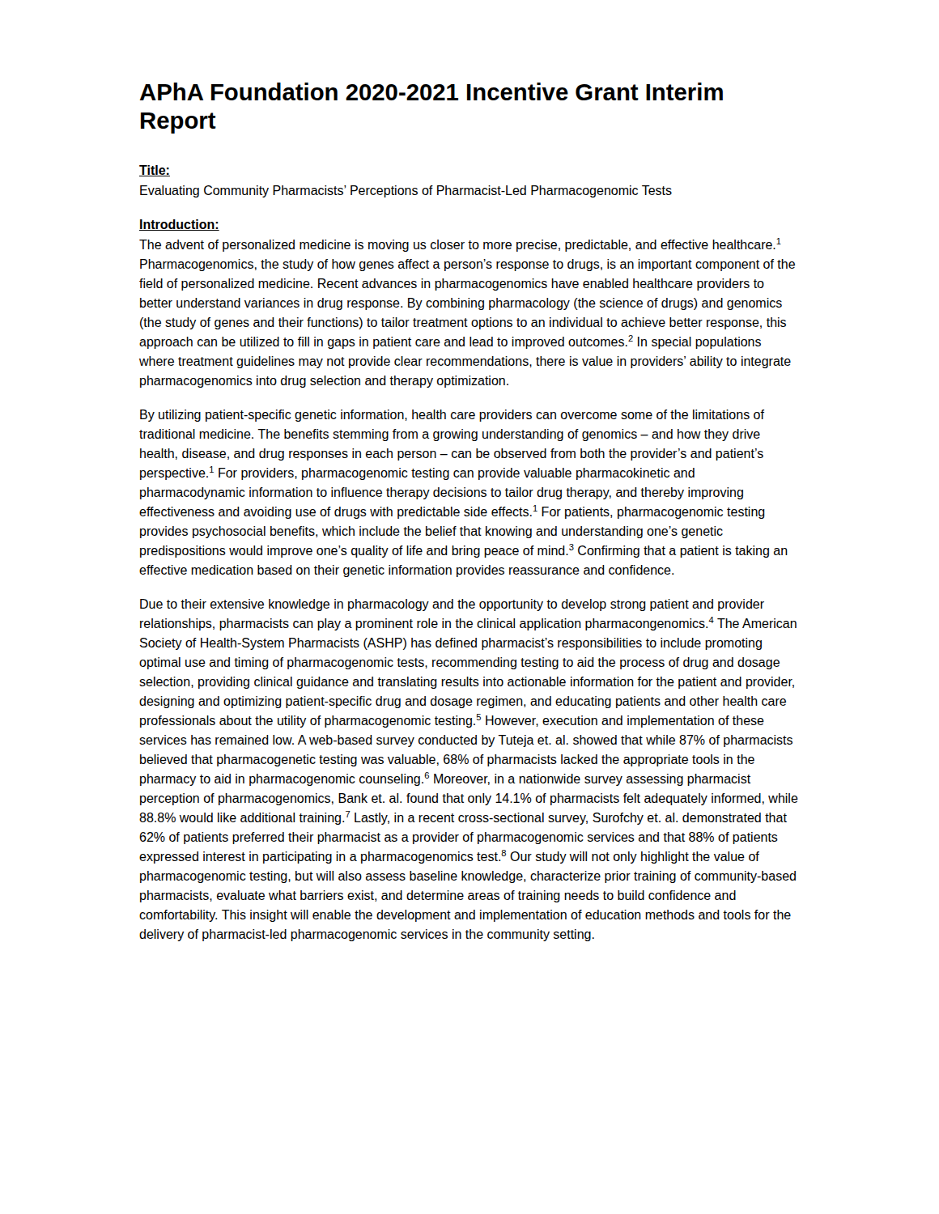APhA Foundation 2020-2021 Incentive Grant Interim Report
Title:
Evaluating Community Pharmacists’ Perceptions of Pharmacist-Led Pharmacogenomic Tests
Introduction:
The advent of personalized medicine is moving us closer to more precise, predictable, and effective healthcare.1 Pharmacogenomics, the study of how genes affect a person’s response to drugs, is an important component of the field of personalized medicine. Recent advances in pharmacogenomics have enabled healthcare providers to better understand variances in drug response. By combining pharmacology (the science of drugs) and genomics (the study of genes and their functions) to tailor treatment options to an individual to achieve better response, this approach can be utilized to fill in gaps in patient care and lead to improved outcomes.2 In special populations where treatment guidelines may not provide clear recommendations, there is value in providers’ ability to integrate pharmacogenomics into drug selection and therapy optimization.
By utilizing patient-specific genetic information, health care providers can overcome some of the limitations of traditional medicine. The benefits stemming from a growing understanding of genomics – and how they drive health, disease, and drug responses in each person – can be observed from both the provider’s and patient’s perspective.1 For providers, pharmacogenomic testing can provide valuable pharmacokinetic and pharmacodynamic information to influence therapy decisions to tailor drug therapy, and thereby improving effectiveness and avoiding use of drugs with predictable side effects.1 For patients, pharmacogenomic testing provides psychosocial benefits, which include the belief that knowing and understanding one’s genetic predispositions would improve one’s quality of life and bring peace of mind.3 Confirming that a patient is taking an effective medication based on their genetic information provides reassurance and confidence.
Due to their extensive knowledge in pharmacology and the opportunity to develop strong patient and provider relationships, pharmacists can play a prominent role in the clinical application pharmacongenomics.4 The American Society of Health-System Pharmacists (ASHP) has defined pharmacist’s responsibilities to include promoting optimal use and timing of pharmacogenomic tests, recommending testing to aid the process of drug and dosage selection, providing clinical guidance and translating results into actionable information for the patient and provider, designing and optimizing patient-specific drug and dosage regimen, and educating patients and other health care professionals about the utility of pharmacogenomic testing.5 However, execution and implementation of these services has remained low. A web-based survey conducted by Tuteja et. al. showed that while 87% of pharmacists believed that pharmacogenetic testing was valuable, 68% of pharmacists lacked the appropriate tools in the pharmacy to aid in pharmacogenomic counseling.6 Moreover, in a nationwide survey assessing pharmacist perception of pharmacogenomics, Bank et. al. found that only 14.1% of pharmacists felt adequately informed, while 88.8% would like additional training.7 Lastly, in a recent cross-sectional survey, Surofchy et. al. demonstrated that 62% of patients preferred their pharmacist as a provider of pharmacogenomic services and that 88% of patients expressed interest in participating in a pharmacogenomics test.8 Our study will not only highlight the value of pharmacogenomic testing, but will also assess baseline knowledge, characterize prior training of community-based pharmacists, evaluate what barriers exist, and determine areas of training needs to build confidence and comfortability. This insight will enable the development and implementation of education methods and tools for the delivery of pharmacist-led pharmacogenomic services in the community setting.